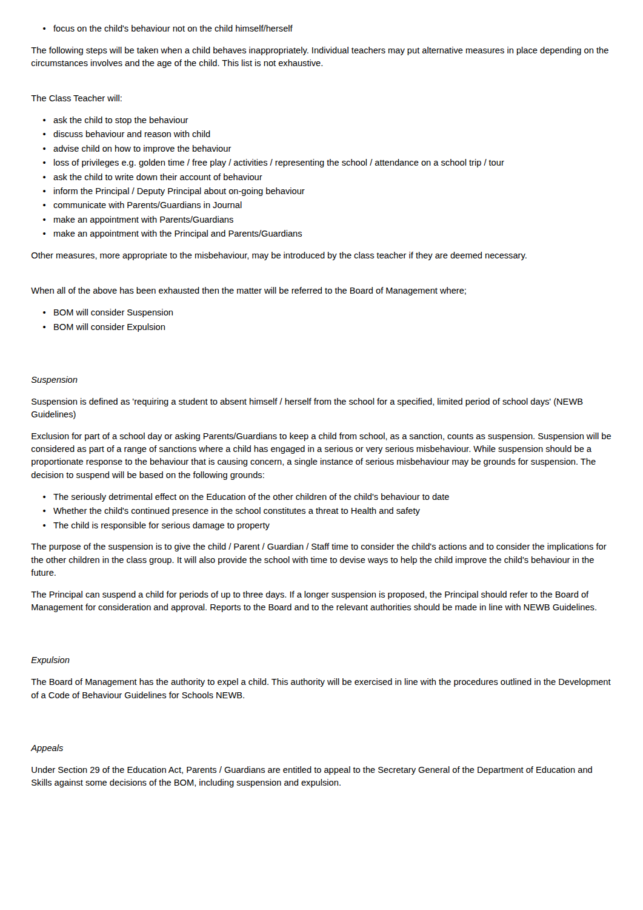focus on the child's behaviour not on the child himself/herself
The following steps will be taken when a child behaves inappropriately. Individual teachers may put alternative measures in place depending on the circumstances involves and the age of the child. This list is not exhaustive.
The Class Teacher will:
ask the child to stop the behaviour
discuss behaviour and reason with child
advise child on how to improve the behaviour
loss of privileges e.g. golden time / free play / activities / representing the school / attendance on a school trip / tour
ask the child to write down their account of behaviour
inform the Principal / Deputy Principal about on-going behaviour
communicate with Parents/Guardians in Journal
make an appointment with Parents/Guardians
make an appointment with the Principal and Parents/Guardians
Other measures, more appropriate to the misbehaviour, may be introduced by the class teacher if they are deemed necessary.
When all of the above has been exhausted then the matter will be referred to the Board of Management where;
BOM will consider Suspension
BOM will consider Expulsion
Suspension
Suspension is defined as 'requiring a student to absent himself / herself from the school for a specified, limited period of school days' (NEWB Guidelines)
Exclusion for part of a school day or asking Parents/Guardians to keep a child from school, as a sanction, counts as suspension. Suspension will be considered as part of a range of sanctions where a child has engaged in a serious or very serious misbehaviour. While suspension should be a proportionate response to the behaviour that is causing concern, a single instance of serious misbehaviour may be grounds for suspension. The decision to suspend will be based on the following grounds:
The seriously detrimental effect on the Education of the other children of the child's behaviour to date
Whether the child's continued presence in the school constitutes a threat to Health and safety
The child is responsible for serious damage to property
The purpose of the suspension is to give the child / Parent / Guardian / Staff time to consider the child's actions and to consider the implications for the other children in the class group. It will also provide the school with time to devise ways to help the child improve the child's behaviour in the future.
The Principal can suspend a child for periods of up to three days. If a longer suspension is proposed, the Principal should refer to the Board of Management for consideration and approval. Reports to the Board and to the relevant authorities should be made in line with NEWB Guidelines.
Expulsion
The Board of Management has the authority to expel a child. This authority will be exercised in line with the procedures outlined in the Development of a Code of Behaviour Guidelines for Schools NEWB.
Appeals
Under Section 29 of the Education Act, Parents / Guardians are entitled to appeal to the Secretary General of the Department of Education and Skills against some decisions of the BOM, including suspension and expulsion.